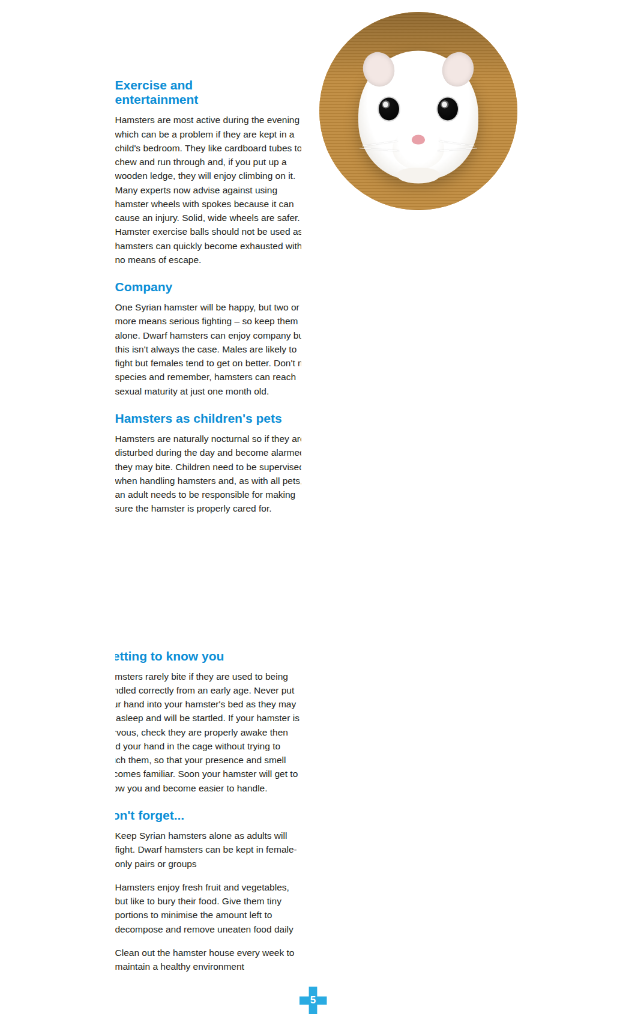Exercise and
entertainment
Hamsters are most active during the evening which can be a problem if they are kept in a child's bedroom. They like cardboard tubes to chew and run through and, if you put up a wooden ledge, they will enjoy climbing on it. Many experts now advise against using hamster wheels with spokes because it can cause an injury. Solid, wide wheels are safer. Hamster exercise balls should not be used as hamsters can quickly become exhausted with no means of escape.
Company
One Syrian hamster will be happy, but two or more means serious fighting – so keep them alone. Dwarf hamsters can enjoy company but this isn't always the case. Males are likely to fight but females tend to get on better. Don't mix species and remember, hamsters can reach sexual maturity at just one month old.
Hamsters as children's pets
Hamsters are naturally nocturnal so if they are disturbed during the day and become alarmed, they may bite. Children need to be supervised when handling hamsters and, as with all pets, an adult needs to be responsible for making sure the hamster is properly cared for.
Getting to know you
Hamsters rarely bite if they are used to being handled correctly from an early age. Never put your hand into your hamster's bed as they may be asleep and will be startled. If your hamster is nervous, check they are properly awake then hold your hand in the cage without trying to touch them, so that your presence and smell becomes familiar. Soon your hamster will get to know you and become easier to handle.
Don't forget...
Keep Syrian hamsters alone as adults will fight. Dwarf hamsters can be kept in female-only pairs or groups
Hamsters enjoy fresh fruit and vegetables, but like to bury their food. Give them tiny portions to minimise the amount left to decompose and remove uneaten food daily
Clean out the hamster house every week to maintain a healthy environment
5